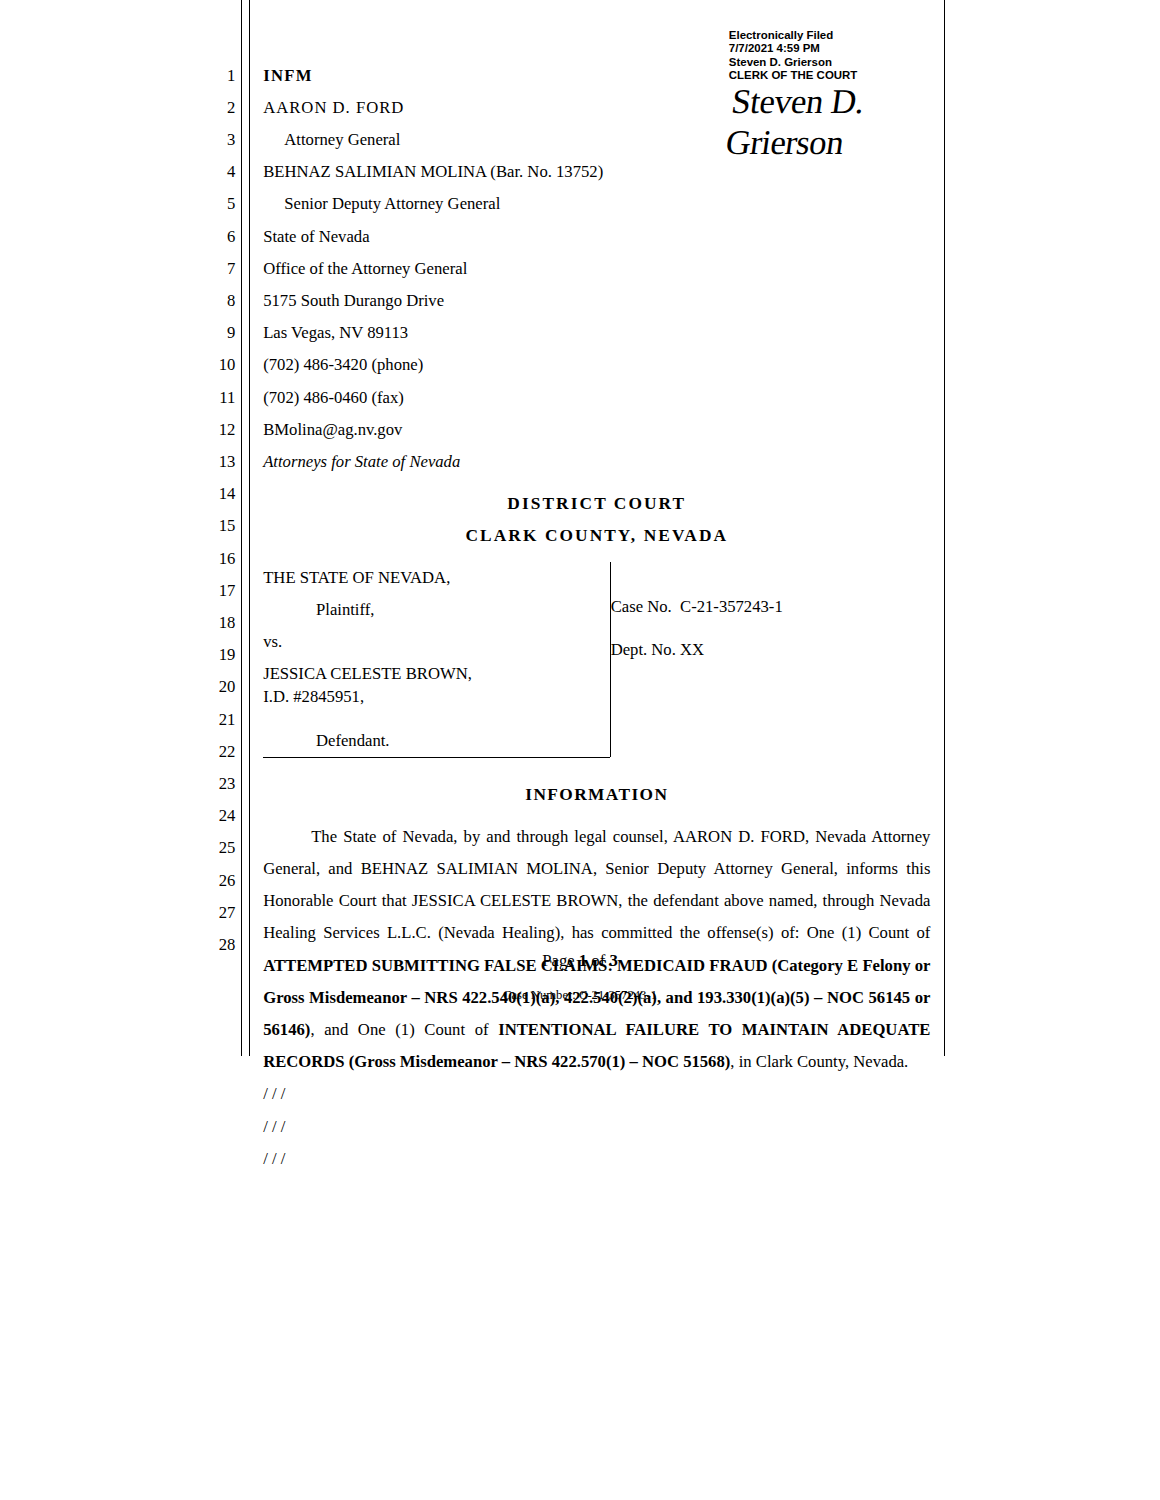Electronically Filed
7/7/2021 4:59 PM
Steven D. Grierson
CLERK OF THE COURT Steven D. Grierson
1
2
3
4
5
6
7
8
9
10
11
12
13
14
15
16
17
18
19
20
21
22
23
24
25
26
27
28
INFM
AARON D. FORD
Attorney General
BEHNAZ SALIMIAN MOLINA (Bar. No. 13752)
Senior Deputy Attorney General
State of Nevada
Office of the Attorney General
5175 South Durango Drive
Las Vegas, NV 89113
(702) 486-3420 (phone)
(702) 486-0460 (fax)
BMolina@ag.nv.gov
Attorneys for State of Nevada
DISTRICT COURT
CLARK COUNTY, NEVADA
| THE STATE OF NEVADA, Plaintiff, vs. JESSICA CELESTE BROWN, I.D. #2845951, Defendant. | Case No. C-21-357243-1 Dept. No. XX |
INFORMATION
The State of Nevada, by and through legal counsel, AARON D. FORD, Nevada Attorney General, and BEHNAZ SALIMIAN MOLINA, Senior Deputy Attorney General, informs this Honorable Court that JESSICA CELESTE BROWN, the defendant above named, through Nevada Healing Services L.L.C. (Nevada Healing), has committed the offense(s) of: One (1) Count of ATTEMPTED SUBMITTING FALSE CLAIMS: MEDICAID FRAUD (Category E Felony or Gross Misdemeanor – NRS 422.540(1)(a), 422.540(2)(a), and 193.330(1)(a)(5) – NOC 56145 or 56146), and One (1) Count of INTENTIONAL FAILURE TO MAINTAIN ADEQUATE RECORDS (Gross Misdemeanor – NRS 422.570(1) – NOC 51568), in Clark County, Nevada.
/ / /
/ / /
/ / /
Page 1 of 3
Case Number: C-21-357243-1